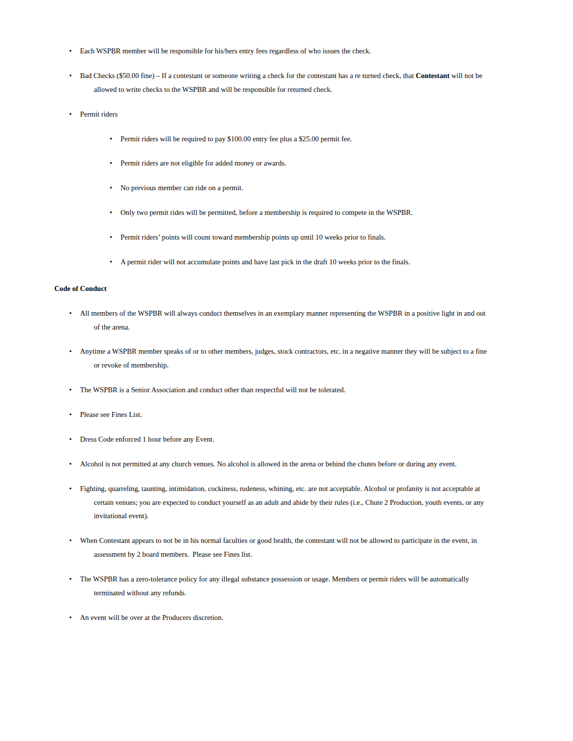Each WSPBR member will be responsible for his/hers entry fees regardless of who issues the check.
Bad Checks ($50.00 fine) – If a contestant or someone writing a check for the contestant has a re turned check, that Contestant will not be allowed to write checks to the WSPBR and will be responsible for returned check.
Permit riders
Permit riders will be required to pay $100.00 entry fee plus a $25.00 permit fee.
Permit riders are not eligible for added money or awards.
No previous member can ride on a permit.
Only two permit rides will be permitted, before a membership is required to compete in the WSPBR.
Permit riders’ points will count toward membership points up until 10 weeks prior to finals.
A permit rider will not accumulate points and have last pick in the draft 10 weeks prior to the finals.
Code of Conduct
All members of the WSPBR will always conduct themselves in an exemplary manner representing the WSPBR in a positive light in and out of the arena.
Anytime a WSPBR member speaks of or to other members, judges, stock contractors, etc. in a negative manner they will be subject to a fine or revoke of membership.
The WSPBR is a Senior Association and conduct other than respectful will not be tolerated.
Please see Fines List.
Dress Code enforced 1 hour before any Event.
Alcohol is not permitted at any church venues. No alcohol is allowed in the arena or behind the chutes before or during any event.
Fighting, quarreling, taunting, intimidation, cockiness, rudeness, whining, etc. are not acceptable. Alcohol or profanity is not acceptable at certain venues; you are expected to conduct yourself as an adult and abide by their rules (i.e., Chute 2 Production, youth events, or any invitational event).
When Contestant appears to not be in his normal faculties or good health, the contestant will not be allowed to participate in the event, in assessment by 2 board members. Please see Fines list.
The WSPBR has a zero-tolerance policy for any illegal substance possession or usage. Members or permit riders will be automatically terminated without any refunds.
An event will be over at the Producers discretion.